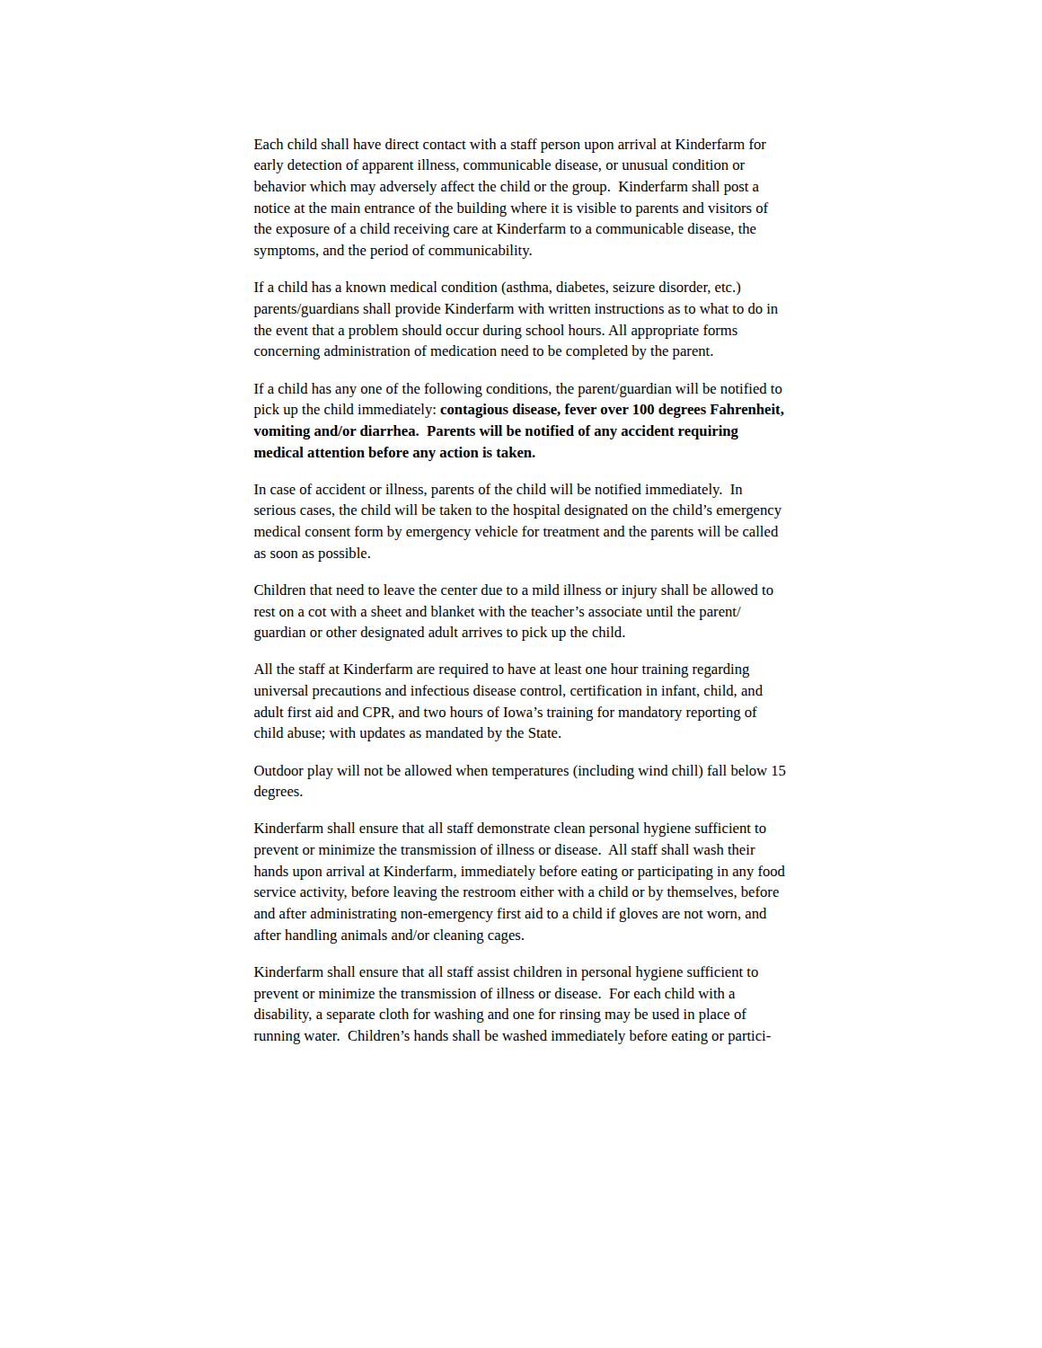Each child shall have direct contact with a staff person upon arrival at Kinderfarm for early detection of apparent illness, communicable disease, or unusual condition or behavior which may adversely affect the child or the group. Kinderfarm shall post a notice at the main entrance of the building where it is visible to parents and visitors of the exposure of a child receiving care at Kinderfarm to a communicable disease, the symptoms, and the period of communicability.
If a child has a known medical condition (asthma, diabetes, seizure disorder, etc.) parents/guardians shall provide Kinderfarm with written instructions as to what to do in the event that a problem should occur during school hours. All appropriate forms concerning administration of medication need to be completed by the parent.
If a child has any one of the following conditions, the parent/guardian will be notified to pick up the child immediately: contagious disease, fever over 100 degrees Fahrenheit, vomiting and/or diarrhea. Parents will be notified of any accident requiring medical attention before any action is taken.
In case of accident or illness, parents of the child will be notified immediately. In serious cases, the child will be taken to the hospital designated on the child’s emergency medical consent form by emergency vehicle for treatment and the parents will be called as soon as possible.
Children that need to leave the center due to a mild illness or injury shall be allowed to rest on a cot with a sheet and blanket with the teacher’s associate until the parent/ guardian or other designated adult arrives to pick up the child.
All the staff at Kinderfarm are required to have at least one hour training regarding universal precautions and infectious disease control, certification in infant, child, and adult first aid and CPR, and two hours of Iowa’s training for mandatory reporting of child abuse; with updates as mandated by the State.
Outdoor play will not be allowed when temperatures (including wind chill) fall below 15 degrees.
Kinderfarm shall ensure that all staff demonstrate clean personal hygiene sufficient to prevent or minimize the transmission of illness or disease. All staff shall wash their hands upon arrival at Kinderfarm, immediately before eating or participating in any food service activity, before leaving the restroom either with a child or by themselves, before and after administrating non-emergency first aid to a child if gloves are not worn, and after handling animals and/or cleaning cages.
Kinderfarm shall ensure that all staff assist children in personal hygiene sufficient to prevent or minimize the transmission of illness or disease. For each child with a disability, a separate cloth for washing and one for rinsing may be used in place of running water. Children’s hands shall be washed immediately before eating or partici-